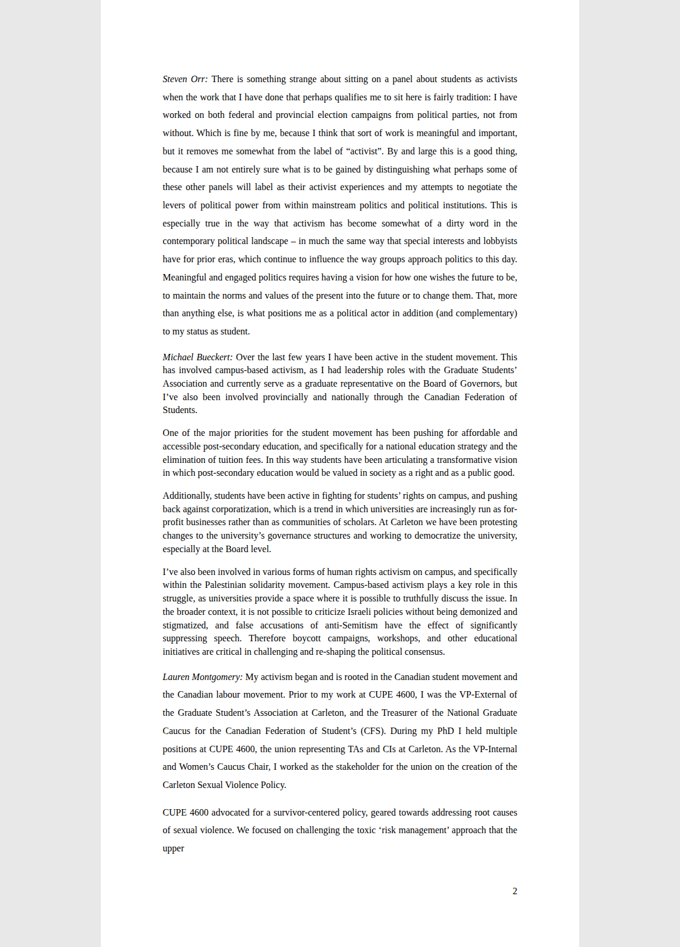Steven Orr: There is something strange about sitting on a panel about students as activists when the work that I have done that perhaps qualifies me to sit here is fairly tradition: I have worked on both federal and provincial election campaigns from political parties, not from without. Which is fine by me, because I think that sort of work is meaningful and important, but it removes me somewhat from the label of “activist”. By and large this is a good thing, because I am not entirely sure what is to be gained by distinguishing what perhaps some of these other panels will label as their activist experiences and my attempts to negotiate the levers of political power from within mainstream politics and political institutions. This is especially true in the way that activism has become somewhat of a dirty word in the contemporary political landscape – in much the same way that special interests and lobbyists have for prior eras, which continue to influence the way groups approach politics to this day. Meaningful and engaged politics requires having a vision for how one wishes the future to be, to maintain the norms and values of the present into the future or to change them. That, more than anything else, is what positions me as a political actor in addition (and complementary) to my status as student.
Michael Bueckert: Over the last few years I have been active in the student movement. This has involved campus-based activism, as I had leadership roles with the Graduate Students’ Association and currently serve as a graduate representative on the Board of Governors, but I’ve also been involved provincially and nationally through the Canadian Federation of Students.
One of the major priorities for the student movement has been pushing for affordable and accessible post-secondary education, and specifically for a national education strategy and the elimination of tuition fees. In this way students have been articulating a transformative vision in which post-secondary education would be valued in society as a right and as a public good.
Additionally, students have been active in fighting for students’ rights on campus, and pushing back against corporatization, which is a trend in which universities are increasingly run as for-profit businesses rather than as communities of scholars. At Carleton we have been protesting changes to the university’s governance structures and working to democratize the university, especially at the Board level.
I’ve also been involved in various forms of human rights activism on campus, and specifically within the Palestinian solidarity movement. Campus-based activism plays a key role in this struggle, as universities provide a space where it is possible to truthfully discuss the issue. In the broader context, it is not possible to criticize Israeli policies without being demonized and stigmatized, and false accusations of anti-Semitism have the effect of significantly suppressing speech. Therefore boycott campaigns, workshops, and other educational initiatives are critical in challenging and re-shaping the political consensus.
Lauren Montgomery: My activism began and is rooted in the Canadian student movement and the Canadian labour movement. Prior to my work at CUPE 4600, I was the VP-External of the Graduate Student’s Association at Carleton, and the Treasurer of the National Graduate Caucus for the Canadian Federation of Student’s (CFS). During my PhD I held multiple positions at CUPE 4600, the union representing TAs and CIs at Carleton. As the VP-Internal and Women’s Caucus Chair, I worked as the stakeholder for the union on the creation of the Carleton Sexual Violence Policy.
CUPE 4600 advocated for a survivor-centered policy, geared towards addressing root causes of sexual violence. We focused on challenging the toxic ‘risk management’ approach that the upper
2